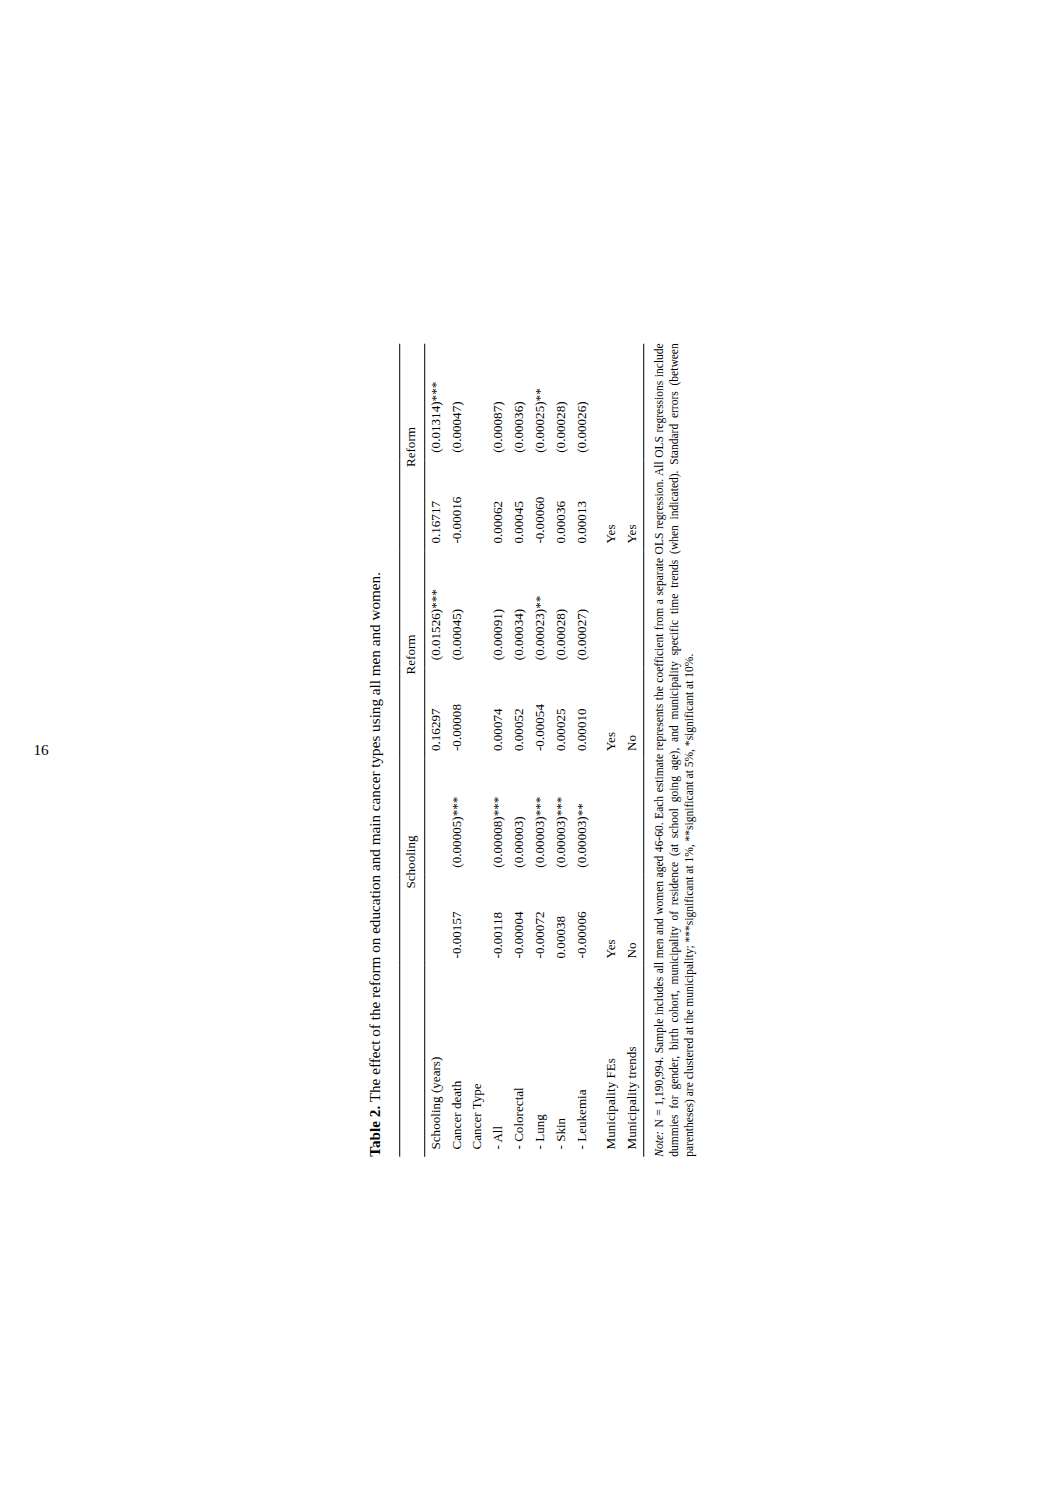16
Table 2. The effect of the reform on education and main cancer types using all men and women.
| | Schooling | Reform | Reform |
| --- | --- | --- | --- |
| Schooling (years) | | | 0.16297 | (0.01526)*** | 0.16717 | (0.01314)*** |
| Cancer death | -0.00157 | (0.00005)*** | -0.00008 | (0.00045) | -0.00016 | (0.00047) |
| Cancer Type | | | | | | |
| - All | -0.00118 | (0.00008)*** | 0.00074 | (0.00091) | 0.00062 | (0.00087) |
| - Colorectal | -0.00004 | (0.00003) | 0.00052 | (0.00034) | 0.00045 | (0.00036) |
| - Lung | -0.00072 | (0.00003)*** | -0.00054 | (0.00023)** | -0.00060 | (0.00025)** |
| - Skin | 0.00038 | (0.00003)*** | 0.00025 | (0.00028) | 0.00036 | (0.00028) |
| - Leukemia | -0.00006 | (0.00003)** | 0.00010 | (0.00027) | 0.00013 | (0.00026) |
| Municipality FEs | Yes | | Yes | | Yes | |
| Municipality trends | No | | No | | Yes | |
Note: N = 1,190,994. Sample includes all men and women aged 46-60. Each estimate represents the coefficient from a separate OLS regression. All OLS regressions include dummies for gender, birth cohort, municipality of residence (at school going age), and municipality specific time trends (when indicated). Standard errors (between parentheses) are clustered at the municipality; ***significant at 1%, **significant at 5%, *significant at 10%.